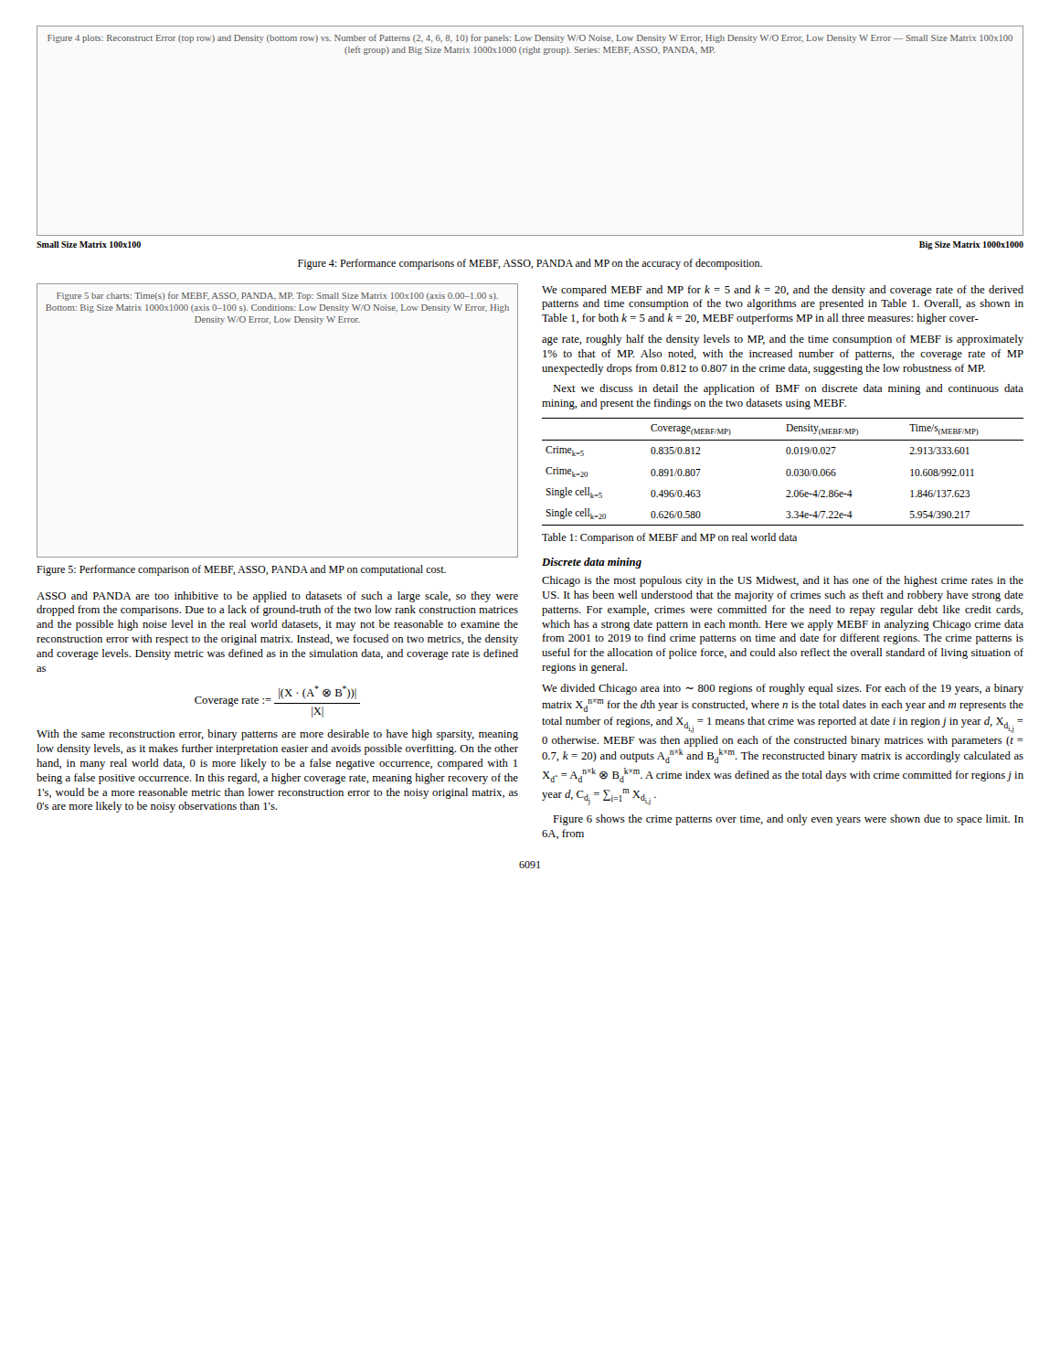Figure 4 plots: Reconstruct Error (top row) and Density (bottom row) vs. Number of Patterns (2, 4, 6, 8, 10) for panels: Low Density W/O Noise, Low Density W Error, High Density W/O Error, Low Density W Error — Small Size Matrix 100x100 (left group) and Big Size Matrix 1000x1000 (right group). Series: MEBF, ASSO, PANDA, MP.
Small Size Matrix 100x100 Big Size Matrix 1000x1000
Figure 4: Performance comparisons of MEBF, ASSO, PANDA and MP on the accuracy of decomposition.
Figure 5 bar charts: Time(s) for MEBF, ASSO, PANDA, MP. Top: Small Size Matrix 100x100 (axis 0.00–1.00 s). Bottom: Big Size Matrix 1000x1000 (axis 0–100 s). Conditions: Low Density W/O Noise, Low Density W Error, High Density W/O Error, Low Density W Error.
Figure 5: Performance comparison of MEBF, ASSO, PANDA and MP on computational cost.
ASSO and PANDA are too inhibitive to be applied to datasets of such a large scale, so they were dropped from the comparisons. Due to a lack of ground-truth of the two low rank construction matrices and the possible high noise level in the real world datasets, it may not be reasonable to examine the reconstruction error with respect to the original matrix. Instead, we focused on two metrics, the density and coverage levels. Density metric was defined as in the simulation data, and coverage rate is defined as
Coverage rate := |(X · (A* ⊗ B*))| |X|
With the same reconstruction error, binary patterns are more desirable to have high sparsity, meaning low density levels, as it makes further interpretation easier and avoids possible overfitting. On the other hand, in many real world data, 0 is more likely to be a false negative occurrence, compared with 1 being a false positive occurrence. In this regard, a higher coverage rate, meaning higher recovery of the 1's, would be a more reasonable metric than lower reconstruction error to the noisy original matrix, as 0's are more likely to be noisy observations than 1's.
We compared MEBF and MP for k = 5 and k = 20, and the density and coverage rate of the derived patterns and time consumption of the two algorithms are presented in Table 1. Overall, as shown in Table 1, for both k = 5 and k = 20, MEBF outperforms MP in all three measures: higher cover-
age rate, roughly half the density levels to MP, and the time consumption of MEBF is approximately 1% to that of MP. Also noted, with the increased number of patterns, the coverage rate of MP unexpectedly drops from 0.812 to 0.807 in the crime data, suggesting the low robustness of MP.
Next we discuss in detail the application of BMF on discrete data mining and continuous data mining, and present the findings on the two datasets using MEBF.
| | Coverage (MEBF/MP) | Density (MEBF/MP) | Time/s (MEBF/MP) |
| --- | --- | --- | --- |
| Crime k=5 | 0.835/0.812 | 0.019/0.027 | 2.913/333.601 |
| Crime k=20 | 0.891/0.807 | 0.030/0.066 | 10.608/992.011 |
| Single cell k=5 | 0.496/0.463 | 2.06e-4/2.86e-4 | 1.846/137.623 |
| Single cell k=20 | 0.626/0.580 | 3.34e-4/7.22e-4 | 5.954/390.217 |
Table 1: Comparison of MEBF and MP on real world data
Discrete data mining
Chicago is the most populous city in the US Midwest, and it has one of the highest crime rates in the US. It has been well understood that the majority of crimes such as theft and robbery have strong date patterns. For example, crimes were committed for the need to repay regular debt like credit cards, which has a strong date pattern in each month. Here we apply MEBF in analyzing Chicago crime data from 2001 to 2019 to find crime patterns on time and date for different regions. The crime patterns is useful for the allocation of police force, and could also reflect the overall standard of living situation of regions in general.
We divided Chicago area into ∼ 800 regions of roughly equal sizes. For each of the 19 years, a binary matrix Xdn×m for the dth year is constructed, where n is the total dates in each year and m represents the total number of regions, and Xdi,j = 1 means that crime was reported at date i in region j in year d, Xdi,j = 0 otherwise. MEBF was then applied on each of the constructed binary matrices with parameters (t = 0.7, k = 20) and outputs Adn×k and Bdk×m. The reconstructed binary matrix is accordingly calculated as Xd* = Adn×k ⊗ Bdk×m. A crime index was defined as the total days with crime committed for regions j in year d, Cdj = ∑i=1 m Xdi,j .
Figure 6 shows the crime patterns over time, and only even years were shown due to space limit. In 6A, from
6091